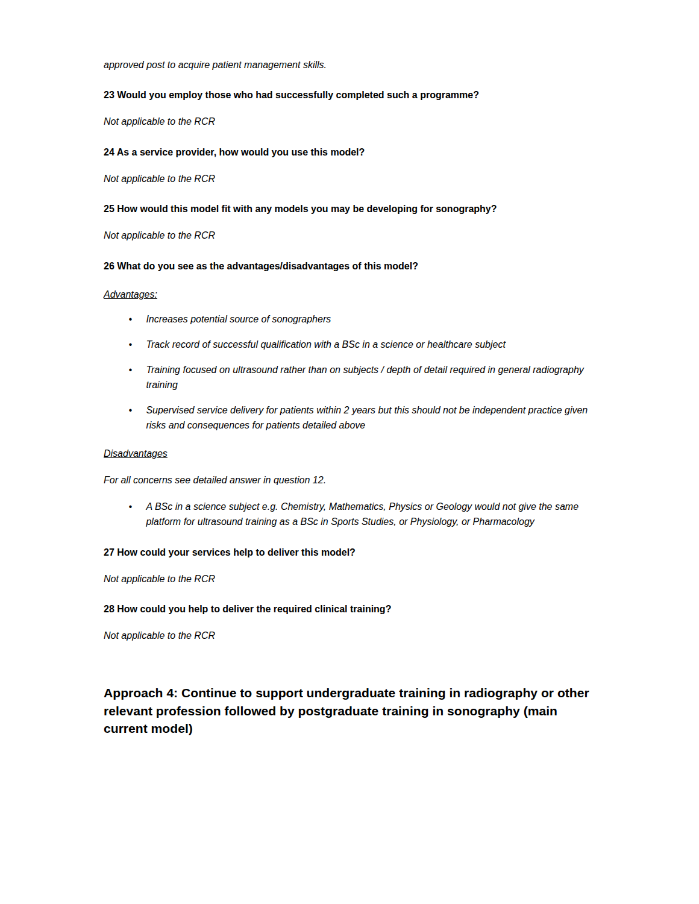approved post to acquire patient management skills.
23 Would you employ those who had successfully completed such a programme?
Not applicable to the RCR
24 As a service provider, how would you use this model?
Not applicable to the RCR
25 How would this model fit with any models you may be developing for sonography?
Not applicable to the RCR
26 What do you see as the advantages/disadvantages of this model?
Advantages:
Increases potential source of sonographers
Track record of successful qualification with a BSc in a science or healthcare subject
Training focused on ultrasound rather than on subjects / depth of detail required in general radiography training
Supervised service delivery for patients within 2 years but this should not be independent practice given risks and consequences for patients detailed above
Disadvantages
For all concerns see detailed answer in question 12.
A BSc in a science subject e.g. Chemistry, Mathematics, Physics or Geology would not give the same platform for ultrasound training as a BSc in Sports Studies, or Physiology, or Pharmacology
27 How could your services help to deliver this model?
Not applicable to the RCR
28 How could you help to deliver the required clinical training?
Not applicable to the RCR
Approach 4: Continue to support undergraduate training in radiography or other relevant profession followed by postgraduate training in sonography (main current model)